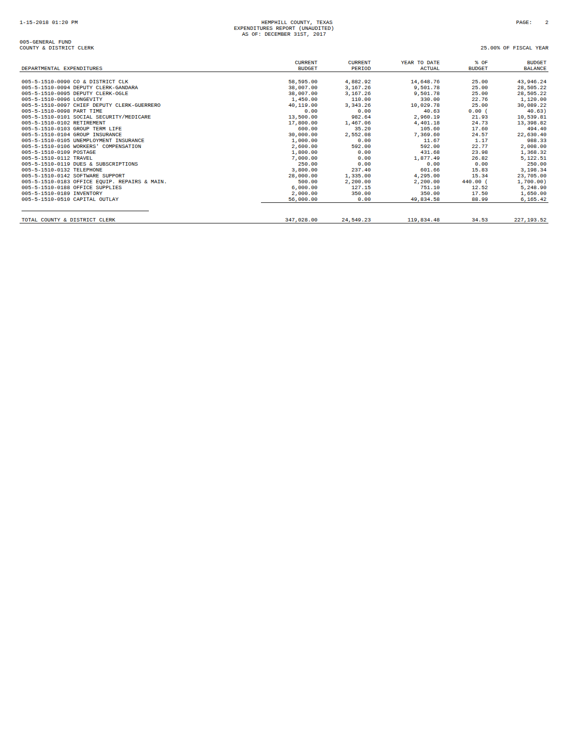1-15-2018 01:20 PM HEMPHILL COUNTY, TEXAS PAGE: 2
EXPENDITURES REPORT (UNAUDITED)
AS OF: DECEMBER 31ST, 2017
005-GENERAL FUND
COUNTY & DISTRICT CLERK 25.00% OF FISCAL YEAR
| | CURRENT | CURRENT | YEAR TO DATE | % OF | BUDGET |
| --- | --- | --- | --- | --- | --- |
| DEPARTMENTAL EXPENDITURES | BUDGET | PERIOD | ACTUAL | BUDGET | BALANCE |
| 005-5-1510-0090 CO & DISTRICT CLK | 58,595.00 | 4,882.92 | 14,648.76 | 25.00 | 43,946.24 |
| 005-5-1510-0094 DEPUTY CLERK-GANDARA | 38,007.00 | 3,167.26 | 9,501.78 | 25.00 | 28,505.22 |
| 005-5-1510-0095 DEPUTY CLERK-OGLE | 38,007.00 | 3,167.26 | 9,501.78 | 25.00 | 28,505.22 |
| 005-5-1510-0096 LONGEVITY | 1,450.00 | 110.00 | 330.00 | 22.76 | 1,120.00 |
| 005-5-1510-0097 CHIEF DEPUTY CLERK-GUERRERO | 40,119.00 | 3,343.26 | 10,029.78 | 25.00 | 30,089.22 |
| 005-5-1510-0098 PART TIME | 0.00 | 0.00 | 40.63 | 0.00 ( | 40.63) |
| 005-5-1510-0101 SOCIAL SECURITY/MEDICARE | 13,500.00 | 982.64 | 2,960.19 | 21.93 | 10,539.81 |
| 005-5-1510-0102 RETIREMENT | 17,800.00 | 1,467.06 | 4,401.18 | 24.73 | 13,398.82 |
| 005-5-1510-0103 GROUP TERM LIFE | 600.00 | 35.20 | 105.60 | 17.60 | 494.40 |
| 005-5-1510-0104 GROUP INSURANCE | 30,000.00 | 2,552.08 | 7,369.60 | 24.57 | 22,630.40 |
| 005-5-1510-0105 UNEMPLOYMENT INSURANCE | 1,000.00 | 0.00 | 11.67 | 1.17 | 988.33 |
| 005-5-1510-0106 WORKERS' COMPENSATION | 2,600.00 | 592.00 | 592.00 | 22.77 | 2,008.00 |
| 005-5-1510-0109 POSTAGE | 1,800.00 | 0.00 | 431.68 | 23.98 | 1,368.32 |
| 005-5-1510-0112 TRAVEL | 7,000.00 | 0.00 | 1,877.49 | 26.82 | 5,122.51 |
| 005-5-1510-0119 DUES & SUBSCRIPTIONS | 250.00 | 0.00 | 0.00 | 0.00 | 250.00 |
| 005-5-1510-0132 TELEPHONE | 3,800.00 | 237.40 | 601.66 | 15.83 | 3,198.34 |
| 005-5-1510-0142 SOFTWARE SUPPORT | 28,000.00 | 1,335.00 | 4,295.00 | 15.34 | 23,705.00 |
| 005-5-1510-0183 OFFICE EQUIP. REPAIRS & MAIN. | 500.00 | 2,200.00 | 2,200.00 | 440.00 ( | 1,700.00) |
| 005-5-1510-0188 OFFICE SUPPLIES | 6,000.00 | 127.15 | 751.10 | 12.52 | 5,248.90 |
| 005-5-1510-0189 INVENTORY | 2,000.00 | 350.00 | 350.00 | 17.50 | 1,650.00 |
| 005-5-1510-0510 CAPITAL OUTLAY | 56,000.00 | 0.00 | 49,834.58 | 88.99 | 6,165.42 |
| TOTAL COUNTY & DISTRICT CLERK | 347,028.00 | 24,549.23 | 119,834.48 | 34.53 | 227,193.52 |